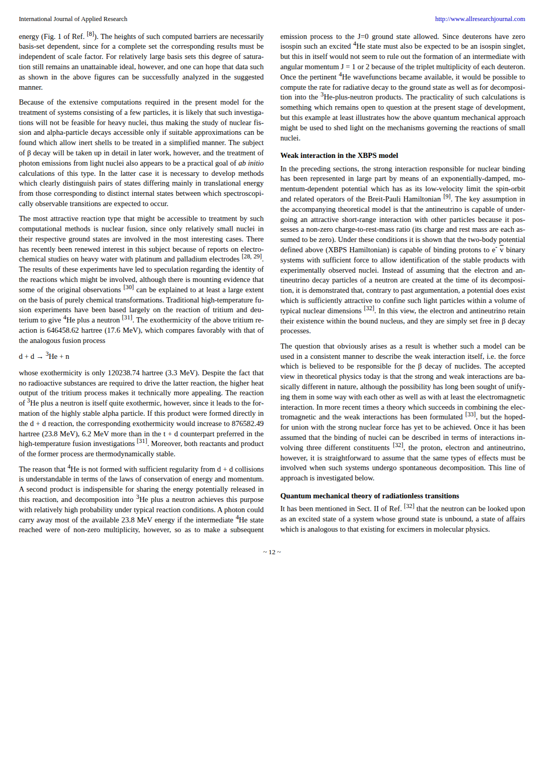International Journal of Applied Research http://www.allresearchjournal.com
energy (Fig. 1 of Ref. [8]). The heights of such computed barriers are necessarily basis-set dependent, since for a complete set the corresponding results must be independent of scale factor. For relatively large basis sets this degree of saturation still remains an unattainable ideal, however, and one can hope that data such as shown in the above figures can be successfully analyzed in the suggested manner.
Because of the extensive computations required in the present model for the treatment of systems consisting of a few particles, it is likely that such investigations will not be feasible for heavy nuclei, thus making the study of nuclear fission and alpha-particle decays accessible only if suitable approximations can be found which allow inert shells to be treated in a simplified manner. The subject of β decay will be taken up in detail in later work, however, and the treatment of photon emissions from light nuclei also appears to be a practical goal of ab initio calculations of this type. In the latter case it is necessary to develop methods which clearly distinguish pairs of states differing mainly in translational energy from those corresponding to distinct internal states between which spectroscopically observable transitions are expected to occur.
The most attractive reaction type that might be accessible to treatment by such computational methods is nuclear fusion, since only relatively small nuclei in their respective ground states are involved in the most interesting cases. There has recently been renewed interest in this subject because of reports on electrochemical studies on heavy water with platinum and palladium electrodes [28, 29]. The results of these experiments have led to speculation regarding the identity of the reactions which might be involved, although there is mounting evidence that some of the original observations [30] can be explained to at least a large extent on the basis of purely chemical transformations. Traditional high-temperature fusion experiments have been based largely on the reaction of tritium and deuterium to give 4He plus a neutron [31]. The exothermicity of the above tritium reaction is 646458.62 hartree (17.6 MeV), which compares favorably with that of the analogous fusion process
d + d → 3He + n
whose exothermicity is only 120238.74 hartree (3.3 MeV). Despite the fact that no radioactive substances are required to drive the latter reaction, the higher heat output of the tritium process makes it technically more appealing. The reaction of 3He plus a neutron is itself quite exothermic, however, since it leads to the formation of the highly stable alpha particle. If this product were formed directly in the d + d reaction, the corresponding exothermicity would increase to 876582.49 hartree (23.8 MeV), 6.2 MeV more than in the t + d counterpart preferred in the high-temperature fusion investigations [31]. Moreover, both reactants and product of the former process are thermodynamically stable.
The reason that 4He is not formed with sufficient regularity from d + d collisions is understandable in terms of the laws of conservation of energy and momentum. A second product is indispensible for sharing the energy potentially released in this reaction, and decomposition into 3He plus a neutron achieves this purpose with relatively high probability under typical reaction conditions. A photon could carry away most of the available 23.8 MeV energy if the intermediate 4He state reached were of non-zero multiplicity, however, so as to make a subsequent emission process to the J=0 ground state allowed. Since deuterons have zero isospin such an excited 4He state must also be expected to be an isospin singlet, but this in itself would not seem to rule out the formation of an intermediate with angular momentum J = 1 or 2 because of the triplet multiplicity of each deuteron. Once the pertinent 4He wavefunctions became available, it would be possible to compute the rate for radiative decay to the ground state as well as for decomposition into the 3He-plus-neutron products. The practicality of such calculations is something which remains open to question at the present stage of development, but this example at least illustrates how the above quantum mechanical approach might be used to shed light on the mechanisms governing the reactions of small nuclei.
Weak interaction in the XBPS model
In the preceding sections, the strong interaction responsible for nuclear binding has been represented in large part by means of an exponentially-damped, momentum-dependent potential which has as its low-velocity limit the spin-orbit and related operators of the Breit-Pauli Hamiltonian [9]. The key assumption in the accompanying theoretical model is that the antineutrino is capable of undergoing an attractive short-range interaction with other particles because it possesses a non-zero charge-to-rest-mass ratio (its charge and rest mass are each assumed to be zero). Under these conditions it is shown that the two-body potential defined above (XBPS Hamiltonian) is capable of binding protons to e- v binary systems with sufficient force to allow identification of the stable products with experimentally observed nuclei. Instead of assuming that the electron and antineutrino decay particles of a neutron are created at the time of its decomposition, it is demonstrated that, contrary to past argumentation, a potential does exist which is sufficiently attractive to confine such light particles within a volume of typical nuclear dimensions [32]. In this view, the electron and antineutrino retain their existence within the bound nucleus, and they are simply set free in β decay processes.
The question that obviously arises as a result is whether such a model can be used in a consistent manner to describe the weak interaction itself, i.e. the force which is believed to be responsible for the β decay of nuclides. The accepted view in theoretical physics today is that the strong and weak interactions are basically different in nature, although the possibility has long been sought of unifying them in some way with each other as well as with at least the electromagnetic interaction. In more recent times a theory which succeeds in combining the electromagnetic and the weak interactions has been formulated [33], but the hoped-for union with the strong nuclear force has yet to be achieved. Once it has been assumed that the binding of nuclei can be described in terms of interactions involving three different constituents [32], the proton, electron and antineutrino, however, it is straightforward to assume that the same types of effects must be involved when such systems undergo spontaneous decomposition. This line of approach is investigated below.
Quantum mechanical theory of radiationless transitions
It has been mentioned in Sect. II of Ref. [32] that the neutron can be looked upon as an excited state of a system whose ground state is unbound, a state of affairs which is analogous to that existing for excimers in molecular physics.
~ 12 ~